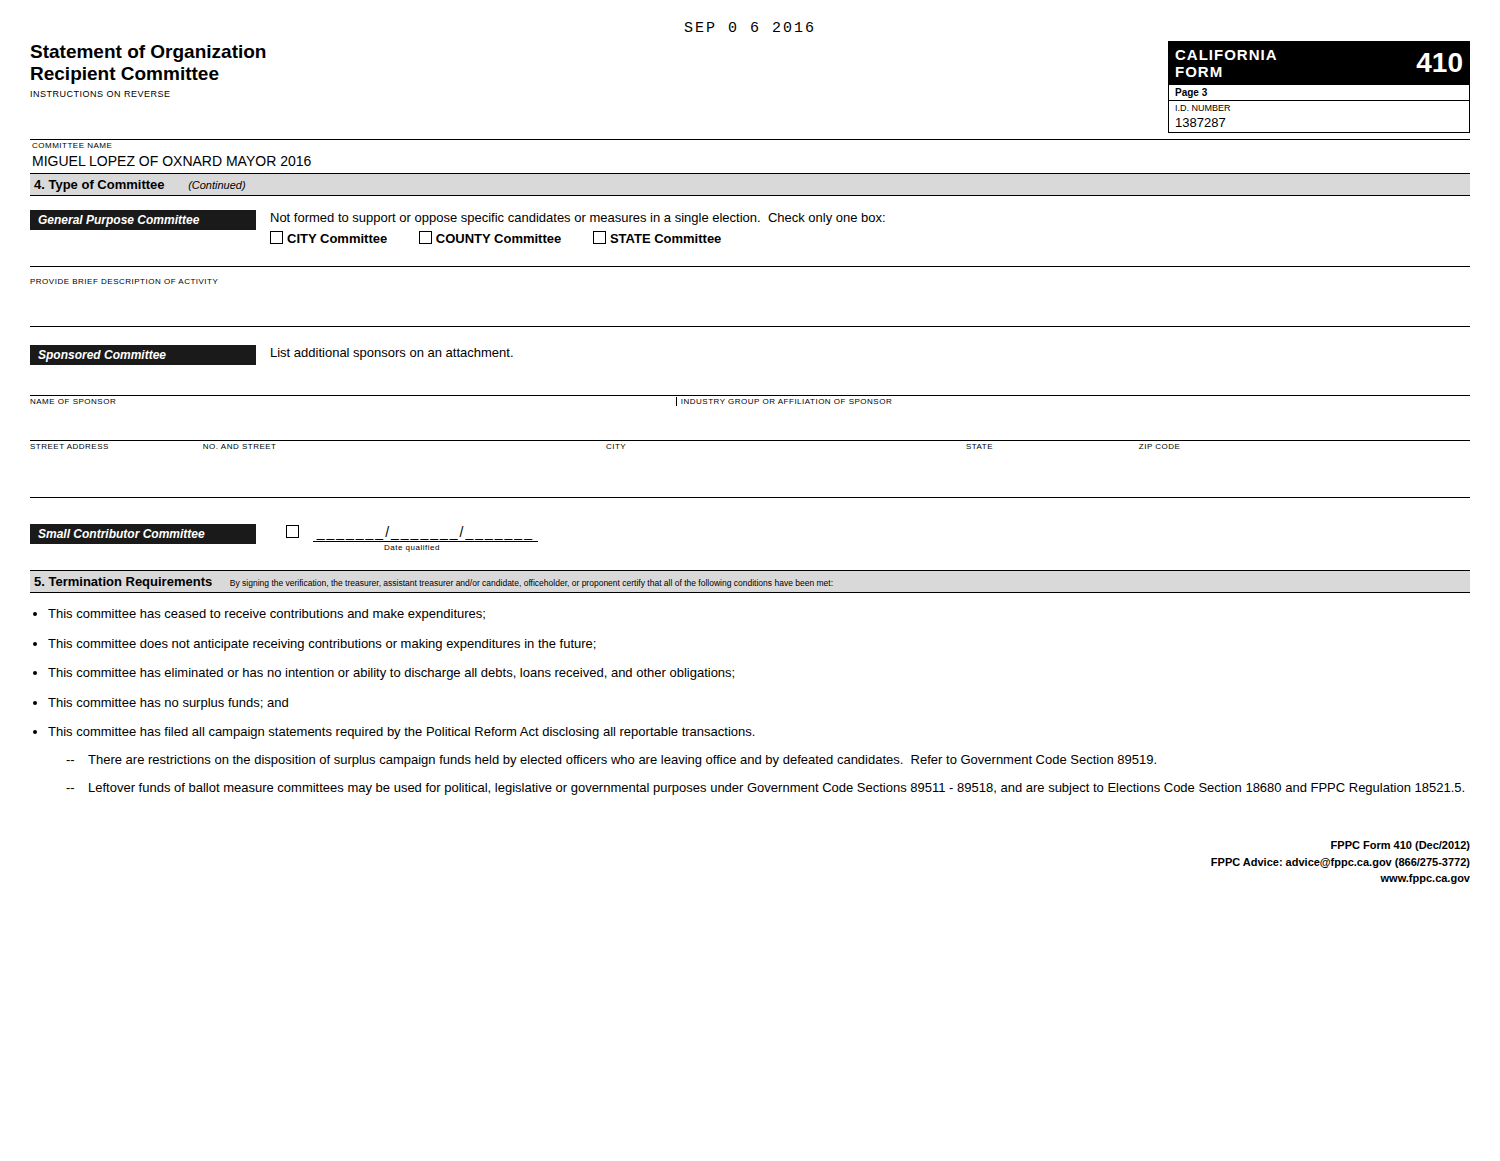SEP 0 6 2016
Statement of Organization
Recipient Committee
INSTRUCTIONS ON REVERSE
CALIFORNIA
FORM 410
Page 3
I.D. NUMBER1387287
COMMITTEE NAME
MIGUEL LOPEZ OF OXNARD MAYOR 2016
4. Type of Committee (Continued)
General Purpose Committee
Not formed to support or oppose specific candidates or measures in a single election. Check only one box:
CITY Committee COUNTY Committee STATE Committee
PROVIDE BRIEF DESCRIPTION OF ACTIVITY
Sponsored Committee
List additional sponsors on an attachment.
NAME OF SPONSOR
INDUSTRY GROUP OR AFFILIATION OF SPONSOR
STREET ADDRESS
NO. AND STREET
CITY
STATE
ZIP CODE
Small Contributor Committee
_______/_______/_______
Date qualified
5. Termination Requirements By signing the verification, the treasurer, assistant treasurer and/or candidate, officeholder, or proponent certify that all of the following conditions have been met:
This committee has ceased to receive contributions and make expenditures;
This committee does not anticipate receiving contributions or making expenditures in the future;
This committee has eliminated or has no intention or ability to discharge all debts, loans received, and other obligations;
This committee has no surplus funds; and
This committee has filed all campaign statements required by the Political Reform Act disclosing all reportable transactions.
There are restrictions on the disposition of surplus campaign funds held by elected officers who are leaving office and by defeated candidates. Refer to Government Code Section 89519.
Leftover funds of ballot measure committees may be used for political, legislative or governmental purposes under Government Code Sections 89511 - 89518, and are subject to Elections Code Section 18680 and FPPC Regulation 18521.5.
FPPC Form 410 (Dec/2012)
FPPC Advice: advice@fppc.ca.gov (866/275-3772)
www.fppc.ca.gov